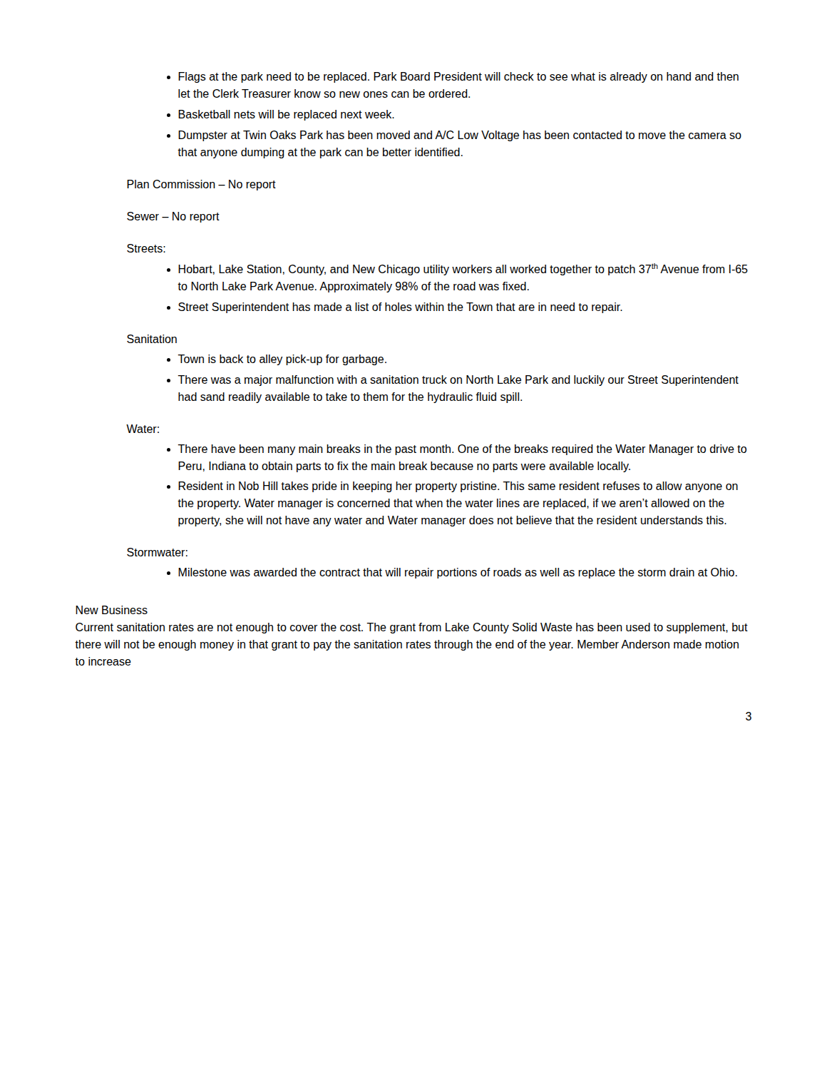Flags at the park need to be replaced. Park Board President will check to see what is already on hand and then let the Clerk Treasurer know so new ones can be ordered.
Basketball nets will be replaced next week.
Dumpster at Twin Oaks Park has been moved and A/C Low Voltage has been contacted to move the camera so that anyone dumping at the park can be better identified.
Plan Commission – No report
Sewer – No report
Streets:
Hobart, Lake Station, County, and New Chicago utility workers all worked together to patch 37th Avenue from I-65 to North Lake Park Avenue. Approximately 98% of the road was fixed.
Street Superintendent has made a list of holes within the Town that are in need to repair.
Sanitation
Town is back to alley pick-up for garbage.
There was a major malfunction with a sanitation truck on North Lake Park and luckily our Street Superintendent had sand readily available to take to them for the hydraulic fluid spill.
Water:
There have been many main breaks in the past month. One of the breaks required the Water Manager to drive to Peru, Indiana to obtain parts to fix the main break because no parts were available locally.
Resident in Nob Hill takes pride in keeping her property pristine. This same resident refuses to allow anyone on the property. Water manager is concerned that when the water lines are replaced, if we aren’t allowed on the property, she will not have any water and Water manager does not believe that the resident understands this.
Stormwater:
Milestone was awarded the contract that will repair portions of roads as well as replace the storm drain at Ohio.
New Business
Current sanitation rates are not enough to cover the cost. The grant from Lake County Solid Waste has been used to supplement, but there will not be enough money in that grant to pay the sanitation rates through the end of the year. Member Anderson made motion to increase
3